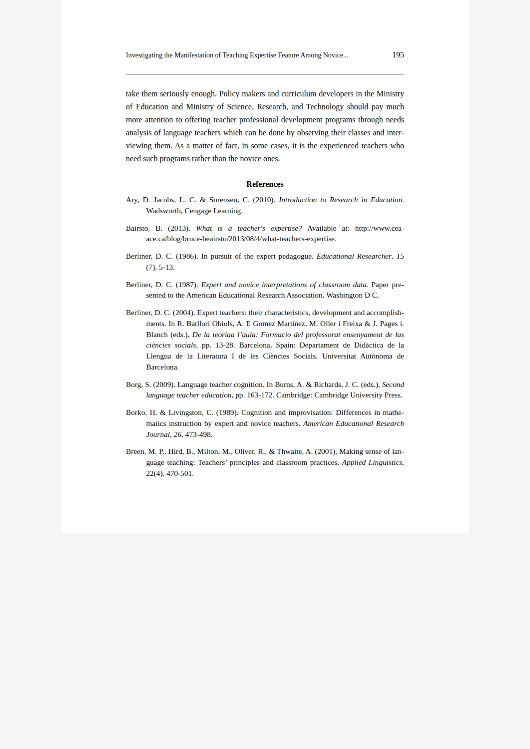Investigating the Manifestation of Teaching Expertise Feature Among Novice... 195
take them seriously enough. Policy makers and curriculum developers in the Ministry of Education and Ministry of Science, Research, and Technology should pay much more attention to offering teacher professional development programs through needs analysis of language teachers which can be done by observing their classes and interviewing them. As a matter of fact, in some cases, it is the experienced teachers who need such programs rather than the novice ones.
References
Ary, D. Jacobs, L. C. & Sorensen, C. (2010). Introduction to Research in Education. Wadsworth, Cengage Learning.
Bairsto, B. (2013). What is a teacher's expertise? Available at: http://www.cea-ace.ca/blog/bruce-beairsto/2013/08/4/what-teachers-expertise.
Berliner, D. C. (1986). In pursuit of the expert pedagogue. Educational Researcher, 15 (7), 5-13.
Berliner, D. C. (1987). Expert and novice interpretations of classroom data. Paper presented to the American Educational Research Association, Washington D C.
Berliner, D. C. (2004). Expert teachers: their characteristics, development and accomplishments. In R. Batllori Obiols, A. E Gomez Martinez, M. Oller i Freixa & J. Pages i. Blanch (eds.), De la teoriaa l’aula: Formacio del professorat ensenyament de las ciències socials, pp. 13-28. Barcelona, Spain: Departament de Didàctica de la Llengua de la Literatura I de les Ciències Socials, Universitat Autònoma de Barcelona.
Borg, S. (2009). Language teacher cognition. In Burns, A. & Richards, J. C. (eds.), Second language teacher education, pp. 163-172. Cambridge: Cambridge University Press.
Borko, H. & Livingston, C. (1989). Cognition and improvisation: Differences in mathematics instruction by expert and novice teachers. American Educational Research Journal, 26, 473-498.
Breen, M. P., Hird, B., Milton, M., Oliver, R., & Thwaite, A. (2001). Making sense of language teaching: Teachers’ principles and classroom practices. Applied Linguistics, 22(4), 470-501.